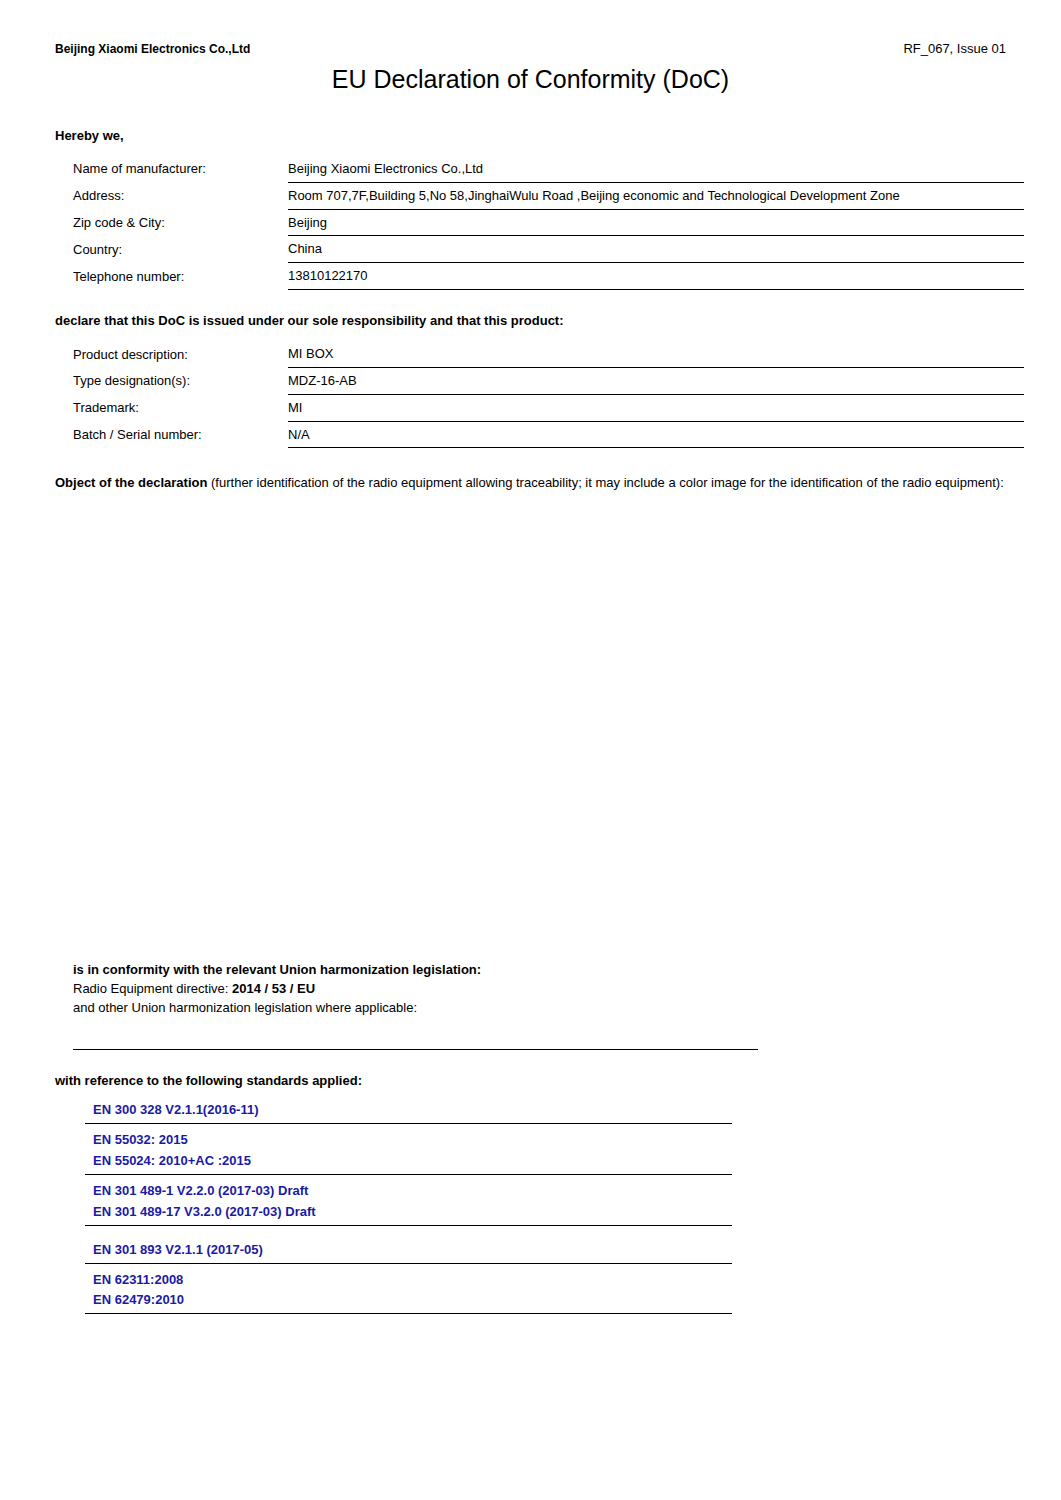Beijing Xiaomi Electronics Co.,Ltd RF_067, Issue 01
EU Declaration of Conformity (DoC)
Hereby we,
| Name of manufacturer: | Beijing Xiaomi Electronics Co.,Ltd |
| Address: | Room 707,7F,Building 5,No 58,JinghaiWulu Road ,Beijing economic and Technological Development Zone |
| Zip code & City: | Beijing |
| Country: | China |
| Telephone number: | 13810122170 |
declare that this DoC is issued under our sole responsibility and that this product:
| Product description: | MI BOX |
| Type designation(s): | MDZ-16-AB |
| Trademark: | MI |
| Batch / Serial number: | N/A |
Object of the declaration (further identification of the radio equipment allowing traceability; it may include a color image for the identification of the radio equipment):
is in conformity with the relevant Union harmonization legislation:
Radio Equipment directive: 2014 / 53 / EU
and other Union harmonization legislation where applicable:
with reference to the following standards applied:
EN 300 328 V2.1.1(2016-11)
EN 55032: 2015
EN 55024: 2010+AC :2015
EN 301 489-1 V2.2.0 (2017-03) Draft
EN 301 489-17 V3.2.0 (2017-03) Draft
EN 301 893 V2.1.1 (2017-05)
EN 62311:2008
EN 62479:2010